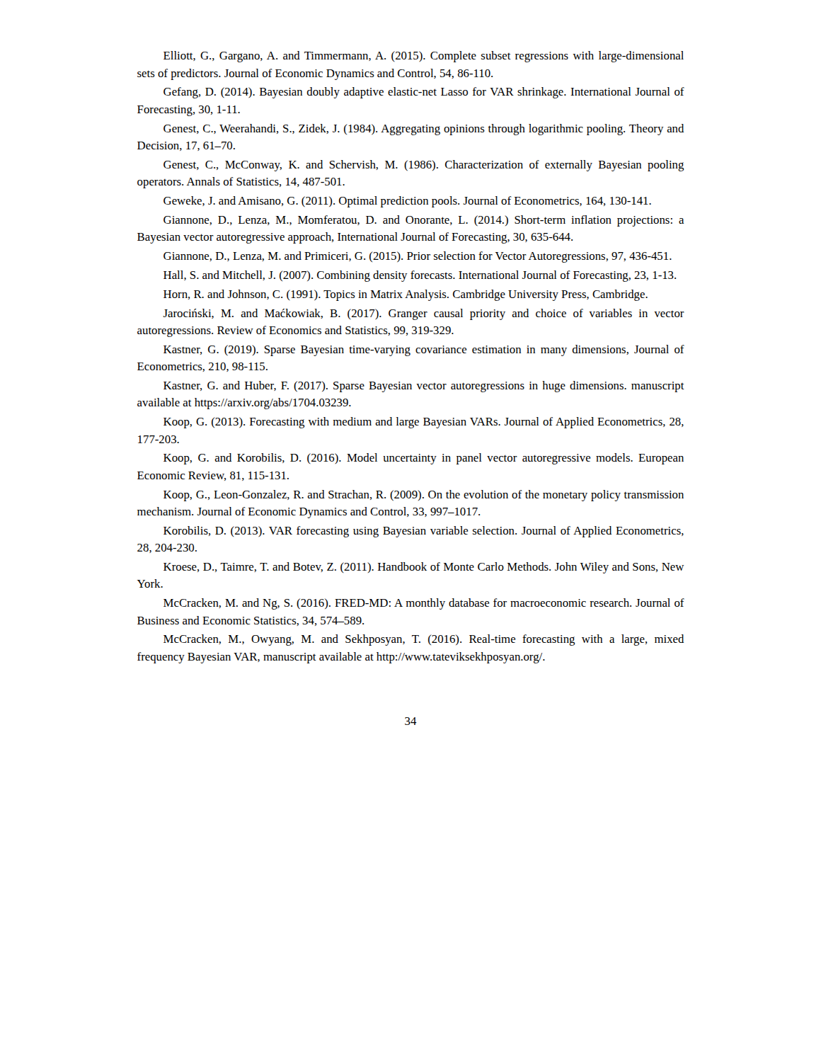Elliott, G., Gargano, A. and Timmermann, A. (2015). Complete subset regressions with large-dimensional sets of predictors. Journal of Economic Dynamics and Control, 54, 86-110.
Gefang, D. (2014). Bayesian doubly adaptive elastic-net Lasso for VAR shrinkage. International Journal of Forecasting, 30, 1-11.
Genest, C., Weerahandi, S., Zidek, J. (1984). Aggregating opinions through logarithmic pooling. Theory and Decision, 17, 61–70.
Genest, C., McConway, K. and Schervish, M. (1986). Characterization of externally Bayesian pooling operators. Annals of Statistics, 14, 487-501.
Geweke, J. and Amisano, G. (2011). Optimal prediction pools. Journal of Econometrics, 164, 130-141.
Giannone, D., Lenza, M., Momferatou, D. and Onorante, L. (2014.) Short-term inflation projections: a Bayesian vector autoregressive approach, International Journal of Forecasting, 30, 635-644.
Giannone, D., Lenza, M. and Primiceri, G. (2015). Prior selection for Vector Autoregressions, 97, 436-451.
Hall, S. and Mitchell, J. (2007). Combining density forecasts. International Journal of Forecasting, 23, 1-13.
Horn, R. and Johnson, C. (1991). Topics in Matrix Analysis. Cambridge University Press, Cambridge.
Jarociński, M. and Maćkowiak, B. (2017). Granger causal priority and choice of variables in vector autoregressions. Review of Economics and Statistics, 99, 319-329.
Kastner, G. (2019). Sparse Bayesian time-varying covariance estimation in many dimensions, Journal of Econometrics, 210, 98-115.
Kastner, G. and Huber, F. (2017). Sparse Bayesian vector autoregressions in huge dimensions. manuscript available at https://arxiv.org/abs/1704.03239.
Koop, G. (2013). Forecasting with medium and large Bayesian VARs. Journal of Applied Econometrics, 28, 177-203.
Koop, G. and Korobilis, D. (2016). Model uncertainty in panel vector autoregressive models. European Economic Review, 81, 115-131.
Koop, G., Leon-Gonzalez, R. and Strachan, R. (2009). On the evolution of the monetary policy transmission mechanism. Journal of Economic Dynamics and Control, 33, 997–1017.
Korobilis, D. (2013). VAR forecasting using Bayesian variable selection. Journal of Applied Econometrics, 28, 204-230.
Kroese, D., Taimre, T. and Botev, Z. (2011). Handbook of Monte Carlo Methods. John Wiley and Sons, New York.
McCracken, M. and Ng, S. (2016). FRED-MD: A monthly database for macroeconomic research. Journal of Business and Economic Statistics, 34, 574–589.
McCracken, M., Owyang, M. and Sekhposyan, T. (2016). Real-time forecasting with a large, mixed frequency Bayesian VAR, manuscript available at http://www.tateviksekhposyan.org/.
34